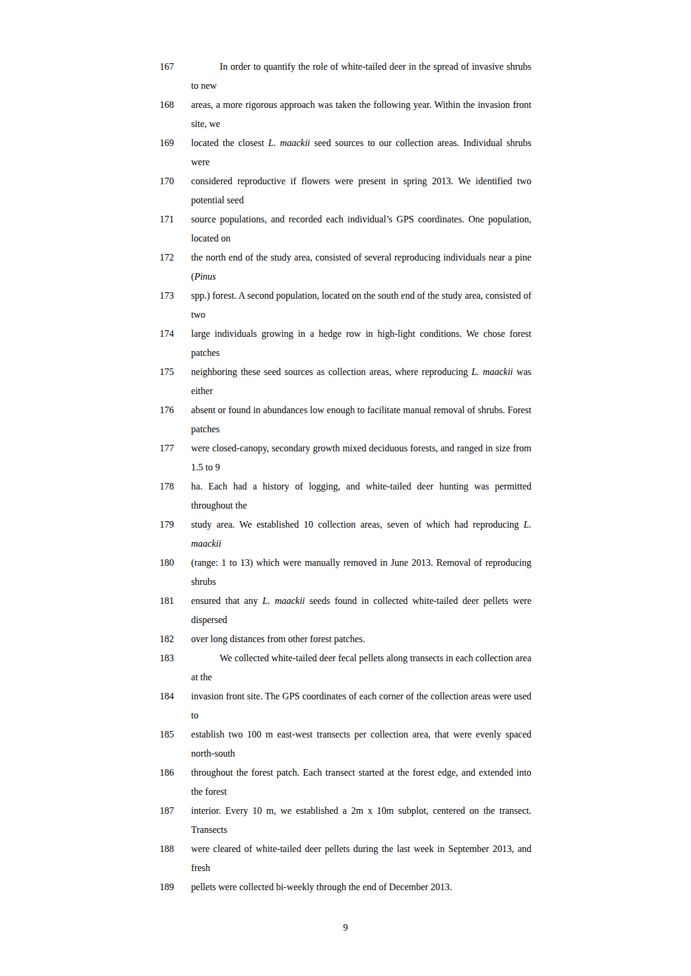| 167 | In order to quantify the role of white-tailed deer in the spread of invasive shrubs to new |
| 168 | areas, a more rigorous approach was taken the following year. Within the invasion front site, we |
| 169 | located the closest L. maackii seed sources to our collection areas. Individual shrubs were |
| 170 | considered reproductive if flowers were present in spring 2013. We identified two potential seed |
| 171 | source populations, and recorded each individual’s GPS coordinates. One population, located on |
| 172 | the north end of the study area, consisted of several reproducing individuals near a pine ( Pinus |
| 173 | spp.) forest. A second population, located on the south end of the study area, consisted of two |
| 174 | large individuals growing in a hedge row in high-light conditions. We chose forest patches |
| 175 | neighboring these seed sources as collection areas, where reproducing L. maackii was either |
| 176 | absent or found in abundances low enough to facilitate manual removal of shrubs. Forest patches |
| 177 | were closed-canopy, secondary growth mixed deciduous forests, and ranged in size from 1.5 to 9 |
| 178 | ha. Each had a history of logging, and white-tailed deer hunting was permitted throughout the |
| 179 | study area. We established 10 collection areas, seven of which had reproducing L. maackii |
| 180 | (range: 1 to 13) which were manually removed in June 2013. Removal of reproducing shrubs |
| 181 | ensured that any L. maackii seeds found in collected white-tailed deer pellets were dispersed |
| 182 | over long distances from other forest patches. |
| 183 | We collected white-tailed deer fecal pellets along transects in each collection area at the |
| 184 | invasion front site. The GPS coordinates of each corner of the collection areas were used to |
| 185 | establish two 100 m east-west transects per collection area, that were evenly spaced north-south |
| 186 | throughout the forest patch. Each transect started at the forest edge, and extended into the forest |
| 187 | interior. Every 10 m, we established a 2m x 10m subplot, centered on the transect. Transects |
| 188 | were cleared of white-tailed deer pellets during the last week in September 2013, and fresh |
| 189 | pellets were collected bi-weekly through the end of December 2013. |
9